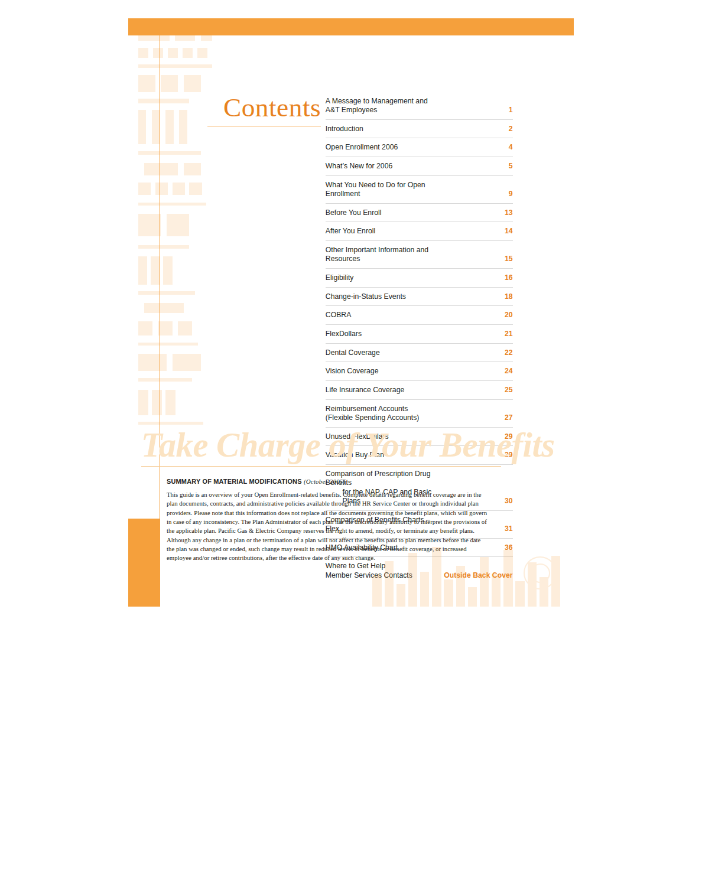Contents
| A Message to Management and A&T Employees | 1 |
| Introduction | 2 |
| Open Enrollment 2006 | 4 |
| What’s New for 2006 | 5 |
| What You Need to Do for Open Enrollment | 9 |
| Before You Enroll | 13 |
| After You Enroll | 14 |
| Other Important Information and Resources | 15 |
| Eligibility | 16 |
| Change-in-Status Events | 18 |
| COBRA | 20 |
| FlexDollars | 21 |
| Dental Coverage | 22 |
| Vision Coverage | 24 |
| Life Insurance Coverage | 25 |
| Reimbursement Accounts (Flexible Spending Accounts) | 27 |
| Unused FlexDollars | 29 |
| Vacation Buy Plan | 29 |
| Comparison of Prescription Drug Benefits for the NAP, CAP and Basic Plans | 30 |
| Comparison of Benefits Charts – Flex | 31 |
| HMO Availability Chart | 36 |
| Where to Get Help Member Services Contacts | Outside Back Cover |
Take Charge of Your Benefits
SUMMARY OF MATERIAL MODIFICATIONS (October 2005)
This guide is an overview of your Open Enrollment-related benefits. Complete details regarding benefit coverage are in the plan documents, contracts, and administrative policies available through the HR Service Center or through individual plan providers. Please note that this information does not replace all the documents governing the benefit plans, which will govern in case of any inconsistency. The Plan Administrator of each plan has the discretionary authority to interpret the provisions of the applicable plan. Pacific Gas & Electric Company reserves the right to amend, modify, or terminate any benefit plans. Although any change in a plan or the termination of a plan will not affect the benefits paid to plan members before the date the plan was changed or ended, such change may result in reduced levels of benefits or benefit coverage, or increased employee and/or retiree contributions, after the effective date of any such change.